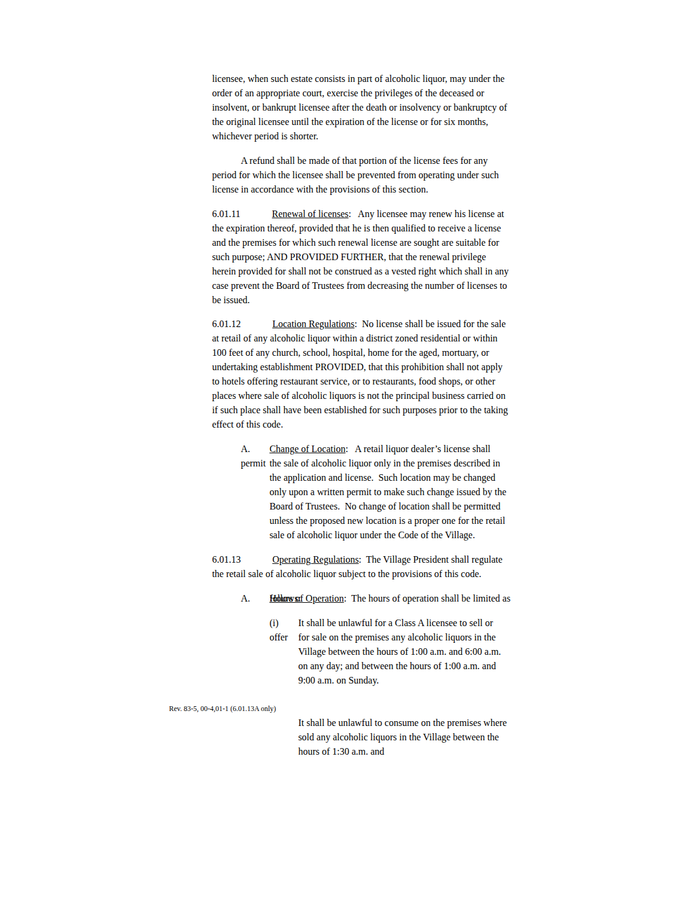licensee, when such estate consists in part of alcoholic liquor, may under the order of an appropriate court, exercise the privileges of the deceased or insolvent, or bankrupt licensee after the death or insolvency or bankruptcy of the original licensee until the expiration of the license or for six months, whichever period is shorter.
A refund shall be made of that portion of the license fees for any period for which the licensee shall be prevented from operating under such license in accordance with the provisions of this section.
6.01.11 Renewal of licenses: Any licensee may renew his license at the expiration thereof, provided that he is then qualified to receive a license and the premises for which such renewal license are sought are suitable for such purpose; AND PROVIDED FURTHER, that the renewal privilege herein provided for shall not be construed as a vested right which shall in any case prevent the Board of Trustees from decreasing the number of licenses to be issued.
6.01.12 Location Regulations: No license shall be issued for the sale at retail of any alcoholic liquor within a district zoned residential or within 100 feet of any church, school, hospital, home for the aged, mortuary, or undertaking establishment PROVIDED, that this prohibition shall not apply to hotels offering restaurant service, or to restaurants, food shops, or other places where sale of alcoholic liquors is not the principal business carried on if such place shall have been established for such purposes prior to the taking effect of this code.
A. Change of Location: A retail liquor dealer’s license shall permit the sale of alcoholic liquor only in the premises described in the application and license. Such location may be changed only upon a written permit to make such change issued by the Board of Trustees. No change of location shall be permitted unless the proposed new location is a proper one for the retail sale of alcoholic liquor under the Code of the Village.
6.01.13 Operating Regulations: The Village President shall regulate the retail sale of alcoholic liquor subject to the provisions of this code.
A. Hours of Operation: The hours of operation shall be limited as follows:
(i) It shall be unlawful for a Class A licensee to sell or offer for sale on the premises any alcoholic liquors in the Village between the hours of 1:00 a.m. and 6:00 a.m. on any day; and between the hours of 1:00 a.m. and 9:00 a.m. on Sunday.
Rev. 83-5, 00-4,01-1 (6.01.13A only)
It shall be unlawful to consume on the premises where sold any alcoholic liquors in the Village between the hours of 1:30 a.m. and